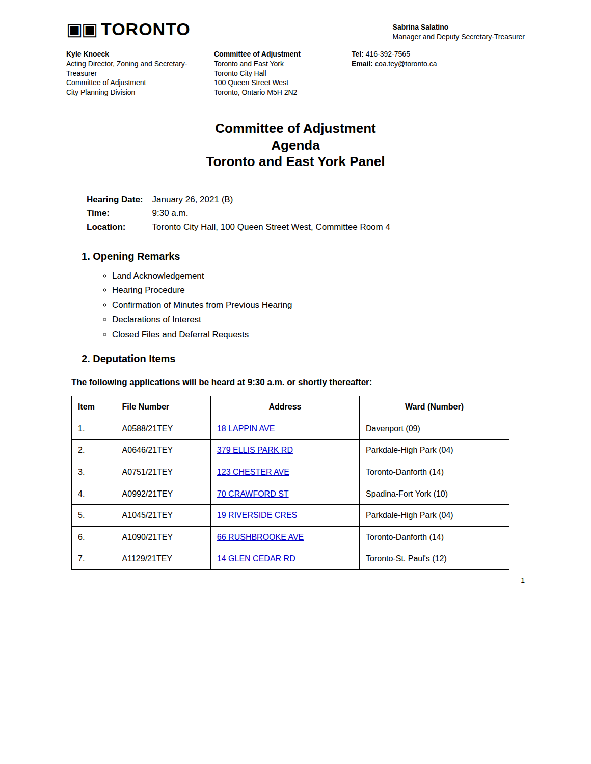▣▣ TORONTO
Sabrina Salatino
Manager and Deputy Secretary-Treasurer
Kyle Knoeck
Acting Director, Zoning and Secretary-Treasurer
Committee of Adjustment
City Planning Division
Committee of Adjustment
Toronto and East York
Toronto City Hall
100 Queen Street West
Toronto, Ontario M5H 2N2
Tel: 416-392-7565
Email: coa.tey@toronto.ca
Committee of Adjustment
Agenda
Toronto and East York Panel
| Hearing Date: | January 26, 2021 (B) |
| Time: | 9:30 a.m. |
| Location: | Toronto City Hall, 100 Queen Street West, Committee Room 4 |
Opening Remarks
Land Acknowledgement
Hearing Procedure
Confirmation of Minutes from Previous Hearing
Declarations of Interest
Closed Files and Deferral Requests
Deputation Items
The following applications will be heard at 9:30 a.m. or shortly thereafter:
| Item | File Number | Address | Ward (Number) |
| --- | --- | --- | --- |
| 1. | A0588/21TEY | 18 LAPPIN AVE | Davenport (09) |
| 2. | A0646/21TEY | 379 ELLIS PARK RD | Parkdale-High Park (04) |
| 3. | A0751/21TEY | 123 CHESTER AVE | Toronto-Danforth (14) |
| 4. | A0992/21TEY | 70 CRAWFORD ST | Spadina-Fort York (10) |
| 5. | A1045/21TEY | 19 RIVERSIDE CRES | Parkdale-High Park (04) |
| 6. | A1090/21TEY | 66 RUSHBROOKE AVE | Toronto-Danforth (14) |
| 7. | A1129/21TEY | 14 GLEN CEDAR RD | Toronto-St. Paul's (12) |
1